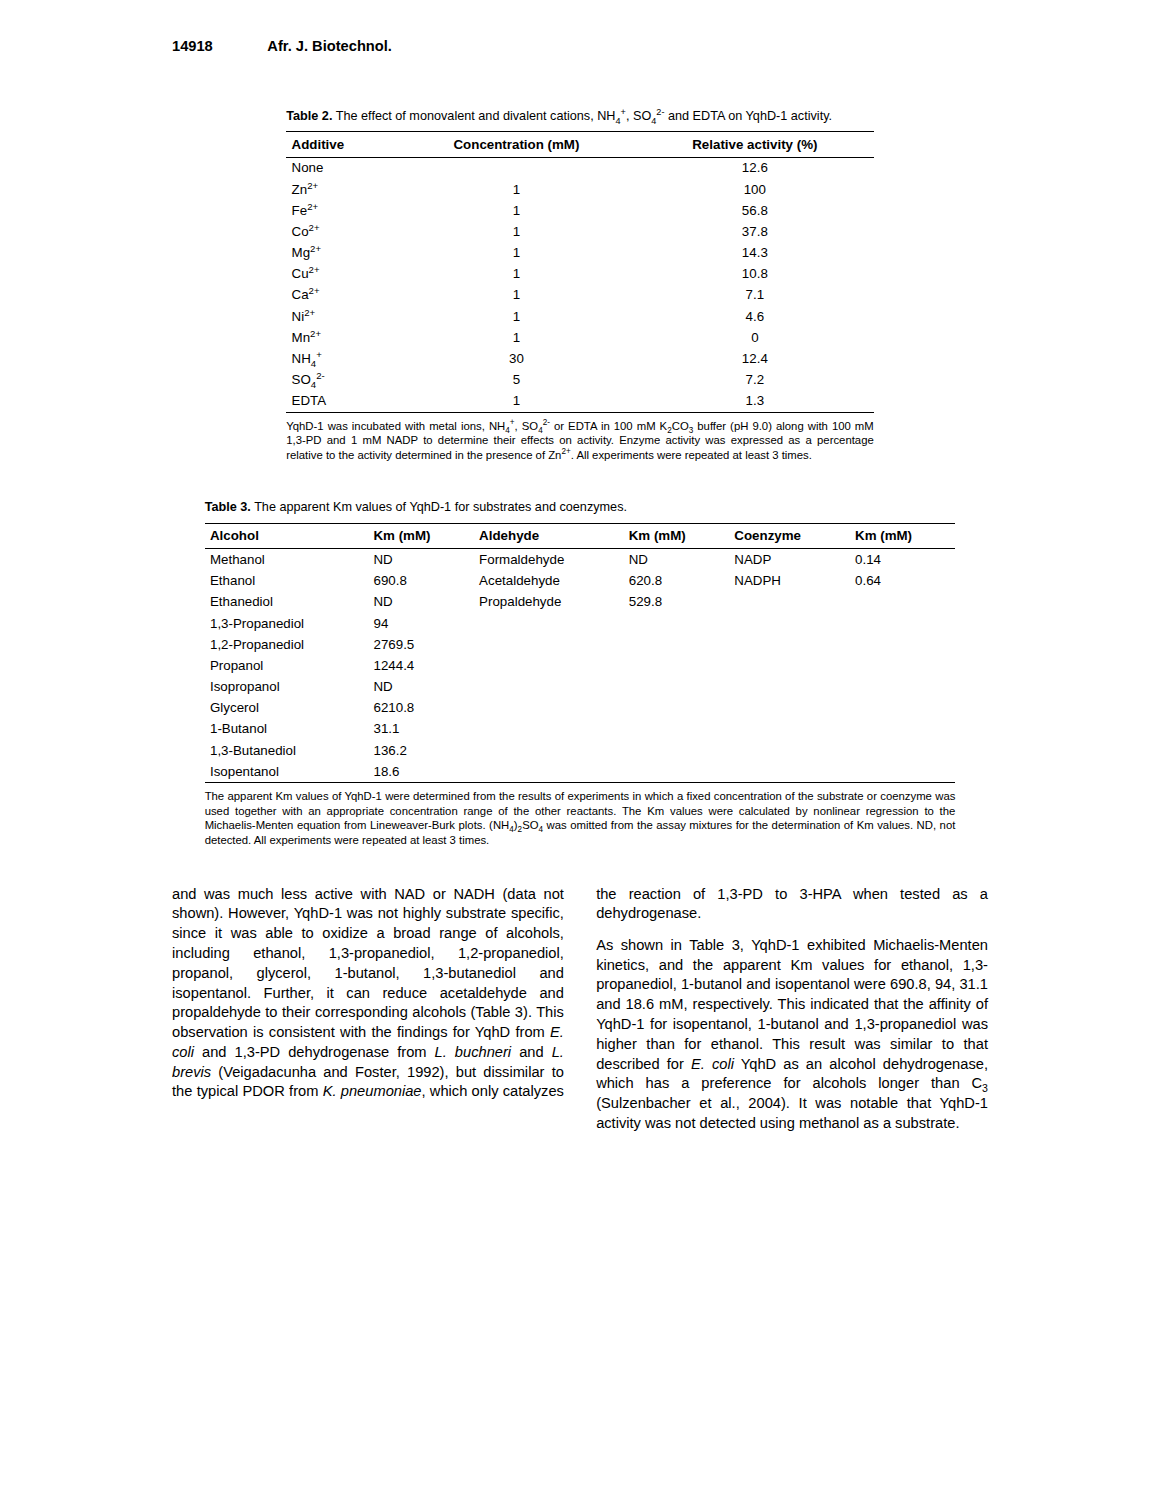14918 Afr. J. Biotechnol.
Table 2. The effect of monovalent and divalent cations, NH4+, SO42- and EDTA on YqhD-1 activity.
| Additive | Concentration (mM) | Relative activity (%) |
| --- | --- | --- |
| None | | 12.6 |
| Zn 2+ | 1 | 100 |
| Fe 2+ | 1 | 56.8 |
| Co 2+ | 1 | 37.8 |
| Mg 2+ | 1 | 14.3 |
| Cu 2+ | 1 | 10.8 |
| Ca 2+ | 1 | 7.1 |
| Ni 2+ | 1 | 4.6 |
| Mn 2+ | 1 | 0 |
| NH 4 + | 30 | 12.4 |
| SO 4 2- | 5 | 7.2 |
| EDTA | 1 | 1.3 |
YqhD-1 was incubated with metal ions, NH4+, SO42- or EDTA in 100 mM K2CO3 buffer (pH 9.0) along with 100 mM 1,3-PD and 1 mM NADP to determine their effects on activity. Enzyme activity was expressed as a percentage relative to the activity determined in the presence of Zn2+. All experiments were repeated at least 3 times.
Table 3. The apparent Km values of YqhD-1 for substrates and coenzymes.
| Alcohol | Km (mM) | Aldehyde | Km (mM) | Coenzyme | Km (mM) |
| --- | --- | --- | --- | --- | --- |
| Methanol | ND | Formaldehyde | ND | NADP | 0.14 |
| Ethanol | 690.8 | Acetaldehyde | 620.8 | NADPH | 0.64 |
| Ethanediol | ND | Propaldehyde | 529.8 | | |
| 1,3-Propanediol | 94 | | | | |
| 1,2-Propanediol | 2769.5 | | | | |
| Propanol | 1244.4 | | | | |
| Isopropanol | ND | | | | |
| Glycerol | 6210.8 | | | | |
| 1-Butanol | 31.1 | | | | |
| 1,3-Butanediol | 136.2 | | | | |
| Isopentanol | 18.6 | | | | |
The apparent Km values of YqhD-1 were determined from the results of experiments in which a fixed concentration of the substrate or coenzyme was used together with an appropriate concentration range of the other reactants. The Km values were calculated by nonlinear regression to the Michaelis-Menten equation from Lineweaver-Burk plots. (NH4)2SO4 was omitted from the assay mixtures for the determination of Km values. ND, not detected. All experiments were repeated at least 3 times.
and was much less active with NAD or NADH (data not shown). However, YqhD-1 was not highly substrate specific, since it was able to oxidize a broad range of alcohols, including ethanol, 1,3-propanediol, 1,2-propanediol, propanol, glycerol, 1-butanol, 1,3-butanediol and isopentanol. Further, it can reduce acetaldehyde and propaldehyde to their corresponding alcohols (Table 3). This observation is consistent with the findings for YqhD from E. coli and 1,3-PD dehydrogenase from L. buchneri and L. brevis (Veigadacunha and Foster, 1992), but dissimilar to the typical PDOR from K. pneumoniae, which only catalyzes the reaction of 1,3-PD to 3-HPA when tested as a dehydrogenase.
As shown in Table 3, YqhD-1 exhibited Michaelis-Menten kinetics, and the apparent Km values for ethanol, 1,3-propanediol, 1-butanol and isopentanol were 690.8, 94, 31.1 and 18.6 mM, respectively. This indicated that the affinity of YqhD-1 for isopentanol, 1-butanol and 1,3-propanediol was higher than for ethanol. This result was similar to that described for E. coli YqhD as an alcohol dehydrogenase, which has a preference for alcohols longer than C3 (Sulzenbacher et al., 2004). It was notable that YqhD-1 activity was not detected using methanol as a substrate.